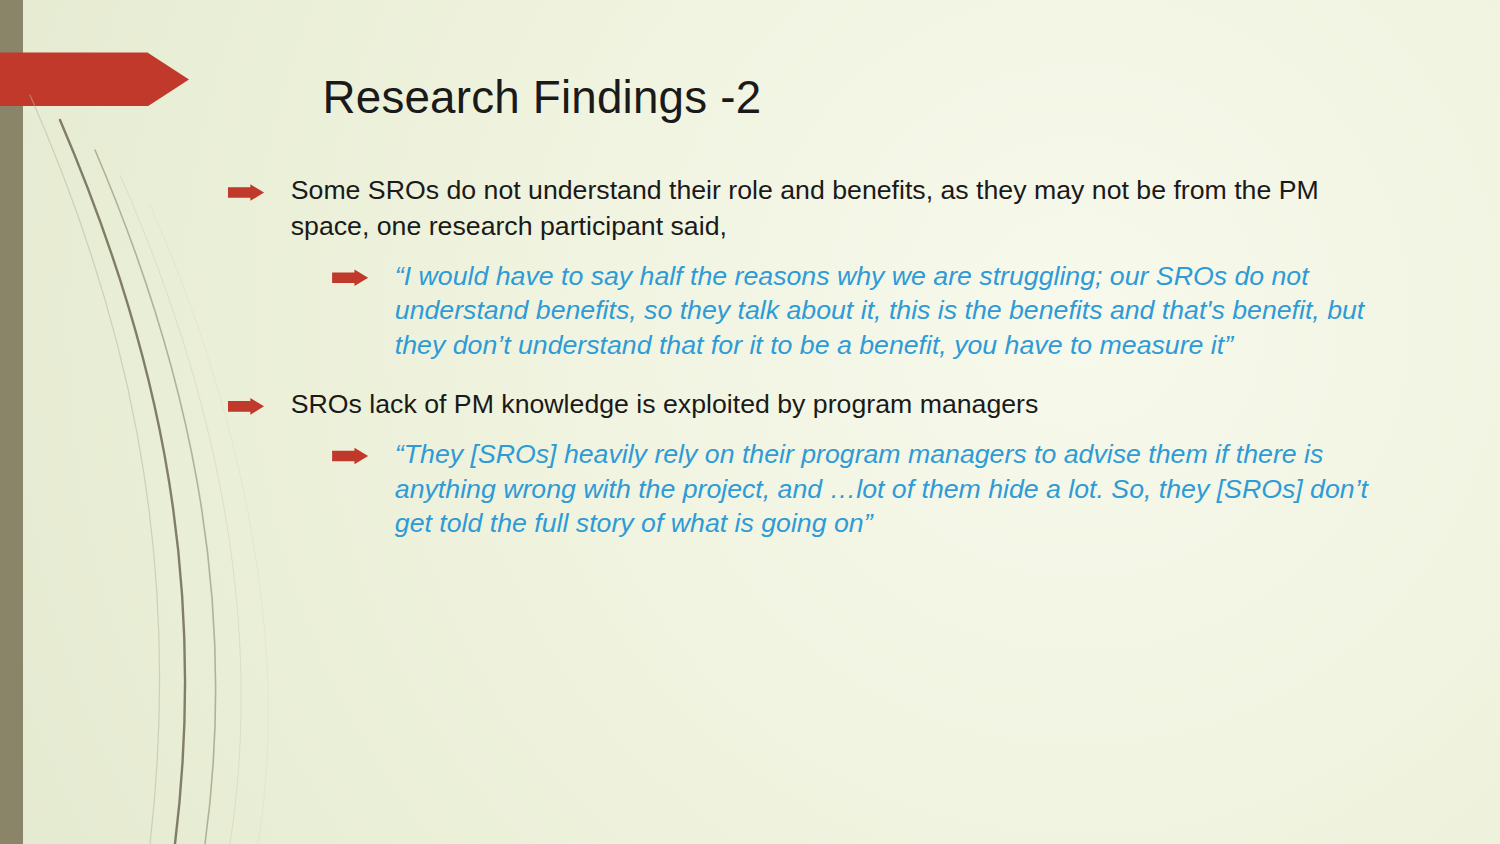Research Findings -2
Some SROs do not understand their role and benefits, as they may not be from the PM space, one research participant said,
“I would have to say half the reasons why we are struggling; our SROs do not understand benefits, so they talk about it, this is the benefits and that's benefit, but they don’t understand that for it to be a benefit, you have to measure it”
SROs lack of PM knowledge is exploited by program managers
“They [SROs] heavily rely on their program managers to advise them if there is anything wrong with the project, and …lot of them hide a lot. So, they [SROs] don’t get told the full story of what is going on”